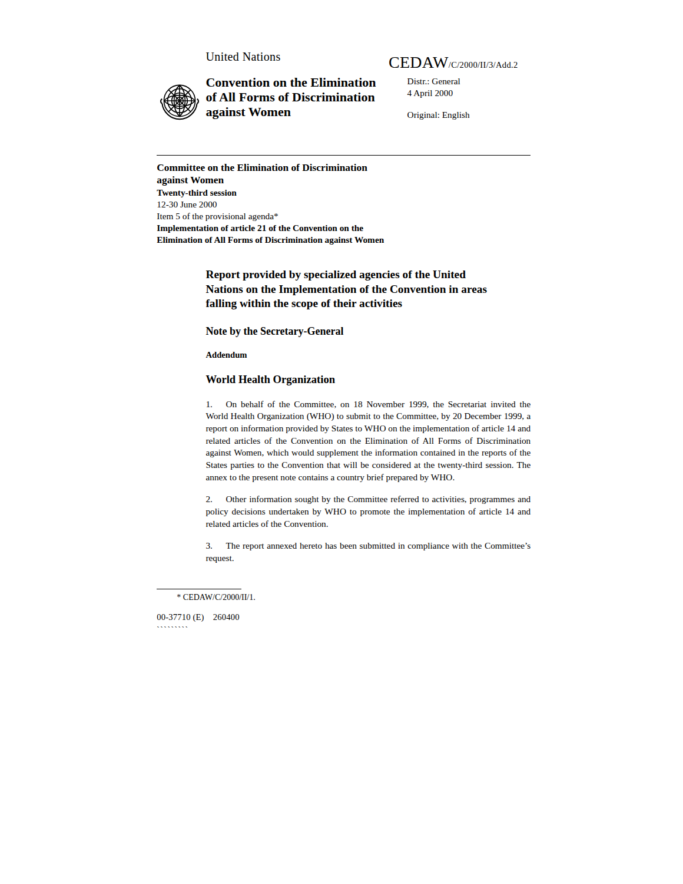United Nations
CEDAW/C/2000/II/3/Add.2
Convention on the Elimination
of All Forms of Discrimination
against Women
Distr.: General
4 April 2000
Original: English
Committee on the Elimination of Discrimination
against Women
Twenty-third session
12-30 June 2000
Item 5 of the provisional agenda*
Implementation of article 21 of the Convention on the
Elimination of All Forms of Discrimination against Women
Report provided by specialized agencies of the United
Nations on the Implementation of the Convention in areas
falling within the scope of their activities
Note by the Secretary-General
Addendum
World Health Organization
1. On behalf of the Committee, on 18 November 1999, the Secretariat invited the World Health Organization (WHO) to submit to the Committee, by 20 December 1999, a report on information provided by States to WHO on the implementation of article 14 and related articles of the Convention on the Elimination of All Forms of Discrimination against Women, which would supplement the information contained in the reports of the States parties to the Convention that will be considered at the twenty-third session. The annex to the present note contains a country brief prepared by WHO.
2. Other information sought by the Committee referred to activities, programmes and policy decisions undertaken by WHO to promote the implementation of article 14 and related articles of the Convention.
3. The report annexed hereto has been submitted in compliance with the Committee’s request.
* CEDAW/C/2000/II/1.
00-37710 (E) 260400
`````````